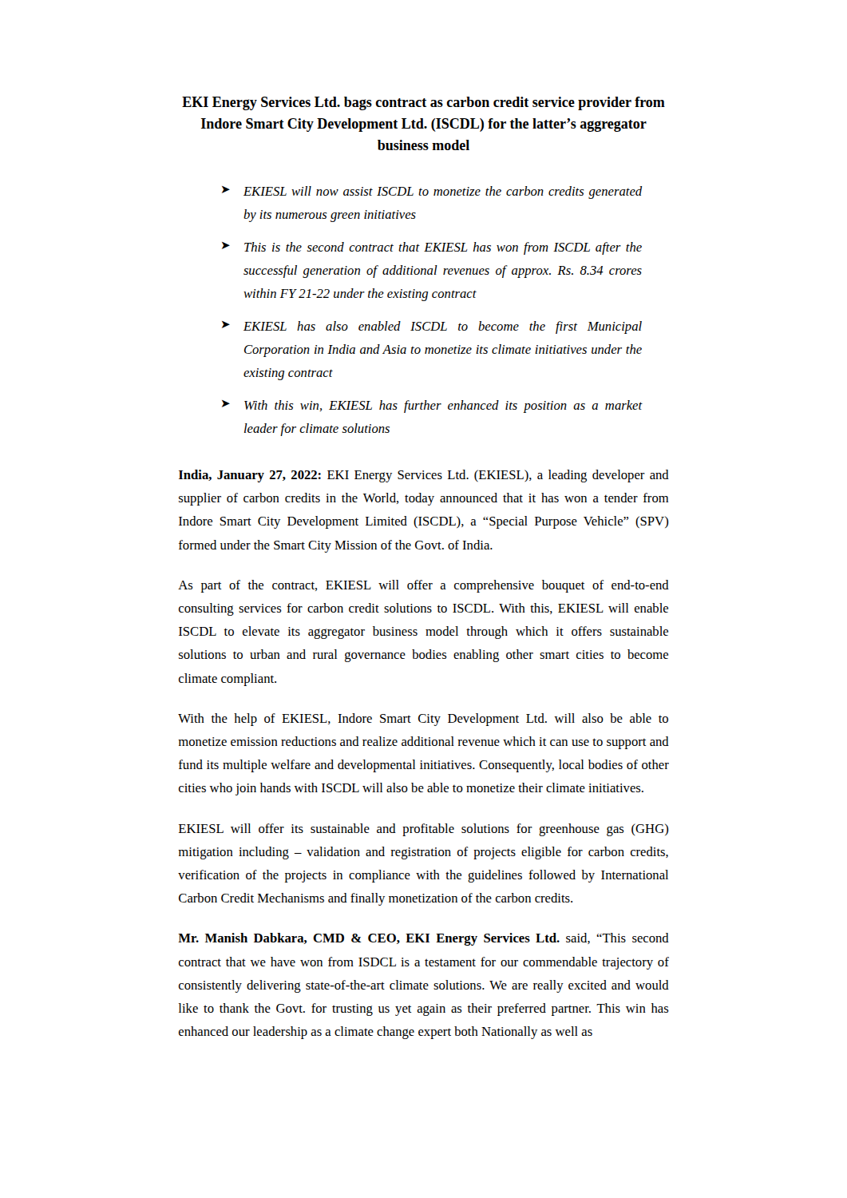EKI Energy Services Ltd. bags contract as carbon credit service provider from Indore Smart City Development Ltd. (ISCDL) for the latter’s aggregator business model
EKIESL will now assist ISCDL to monetize the carbon credits generated by its numerous green initiatives
This is the second contract that EKIESL has won from ISCDL after the successful generation of additional revenues of approx. Rs. 8.34 crores within FY 21-22 under the existing contract
EKIESL has also enabled ISCDL to become the first Municipal Corporation in India and Asia to monetize its climate initiatives under the existing contract
With this win, EKIESL has further enhanced its position as a market leader for climate solutions
India, January 27, 2022: EKI Energy Services Ltd. (EKIESL), a leading developer and supplier of carbon credits in the World, today announced that it has won a tender from Indore Smart City Development Limited (ISCDL), a “Special Purpose Vehicle” (SPV) formed under the Smart City Mission of the Govt. of India.
As part of the contract, EKIESL will offer a comprehensive bouquet of end-to-end consulting services for carbon credit solutions to ISCDL. With this, EKIESL will enable ISCDL to elevate its aggregator business model through which it offers sustainable solutions to urban and rural governance bodies enabling other smart cities to become climate compliant.
With the help of EKIESL, Indore Smart City Development Ltd. will also be able to monetize emission reductions and realize additional revenue which it can use to support and fund its multiple welfare and developmental initiatives. Consequently, local bodies of other cities who join hands with ISCDL will also be able to monetize their climate initiatives.
EKIESL will offer its sustainable and profitable solutions for greenhouse gas (GHG) mitigation including – validation and registration of projects eligible for carbon credits, verification of the projects in compliance with the guidelines followed by International Carbon Credit Mechanisms and finally monetization of the carbon credits.
Mr. Manish Dabkara, CMD & CEO, EKI Energy Services Ltd. said, “This second contract that we have won from ISDCL is a testament for our commendable trajectory of consistently delivering state-of-the-art climate solutions. We are really excited and would like to thank the Govt. for trusting us yet again as their preferred partner. This win has enhanced our leadership as a climate change expert both Nationally as well as